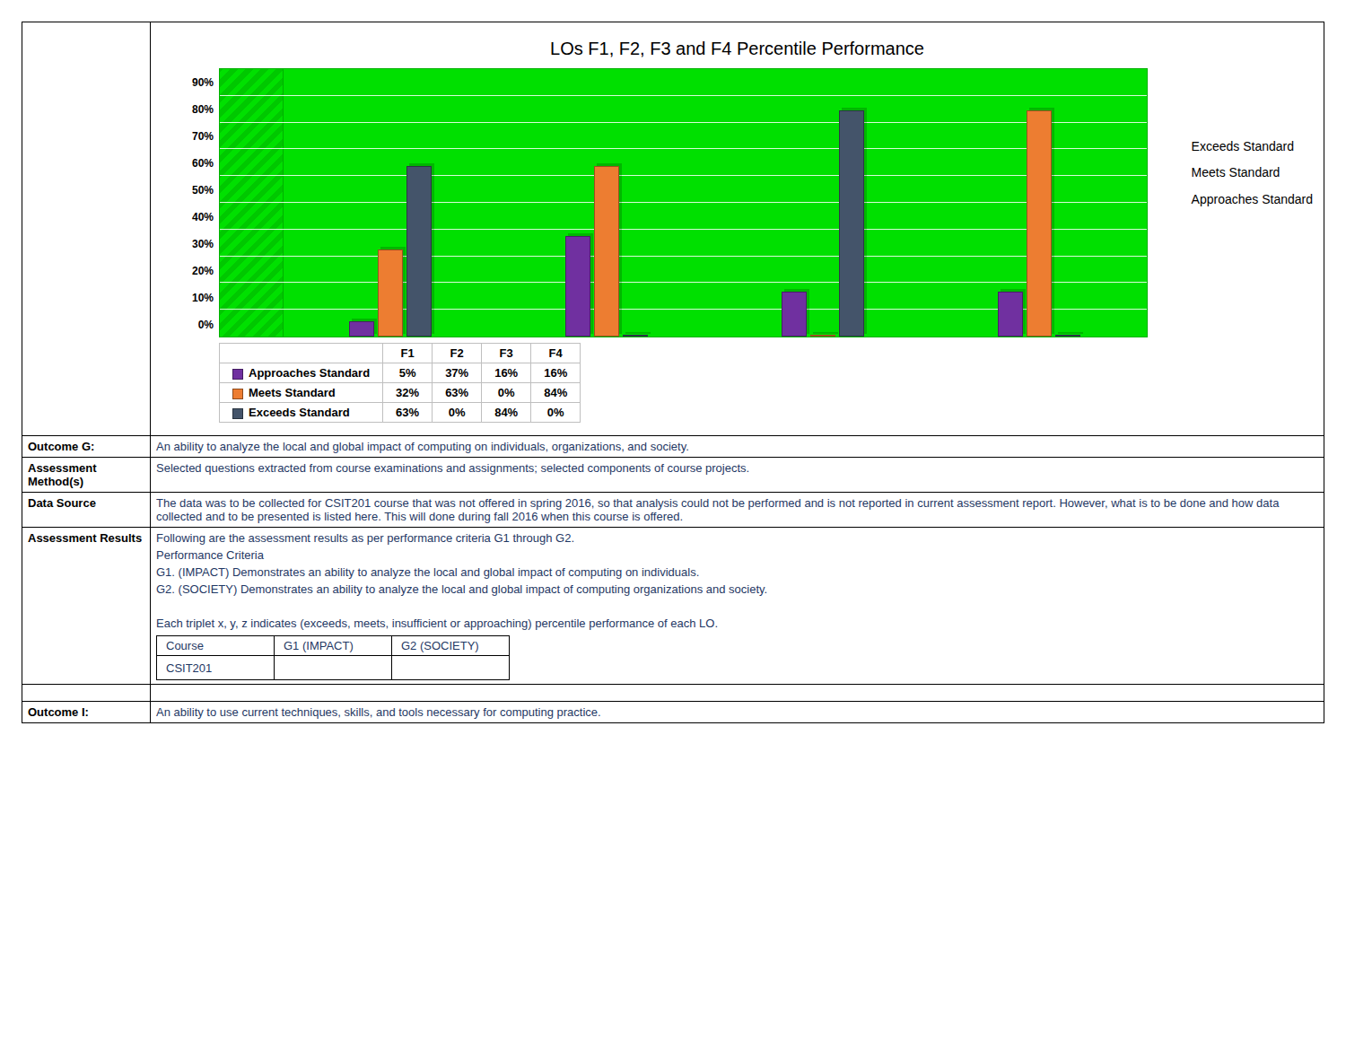| | LOs F1, F2, F3 and F4 Percentile Performance 90% 80% 70% 60% 50% 40% 30% 20% 10% 0% Exceeds Standard Meets Standard Approaches Standard / / F1 / F2 / F3 / F4 / / --- / --- / --- / --- / --- / / Approaches Standard / 5% / 37% / 16% / 16% / / Meets Standard / 32% / 63% / 0% / 84% / / Exceeds Standard / 63% / 0% / 84% / 0% / |
| Outcome G: | An ability to analyze the local and global impact of computing on individuals, organizations, and society. |
| Assessment Method(s) | Selected questions extracted from course examinations and assignments; selected components of course projects. |
| Data Source | The data was to be collected for CSIT201 course that was not offered in spring 2016, so that analysis could not be performed and is not reported in current assessment report. However, what is to be done and how data collected and to be presented is listed here. This will done during fall 2016 when this course is offered. |
| Assessment Results | Following are the assessment results as per performance criteria G1 through G2. Performance Criteria G1. (IMPACT) Demonstrates an ability to analyze the local and global impact of computing on individuals. G2. (SOCIETY) Demonstrates an ability to analyze the local and global impact of computing organizations and society. Each triplet x, y, z indicates (exceeds, meets, insufficient or approaching) percentile performance of each LO. / Course / G1 (IMPACT) / G2 (SOCIETY) / / CSIT201 / / / |
| Outcome I: | An ability to use current techniques, skills, and tools necessary for computing practice. |